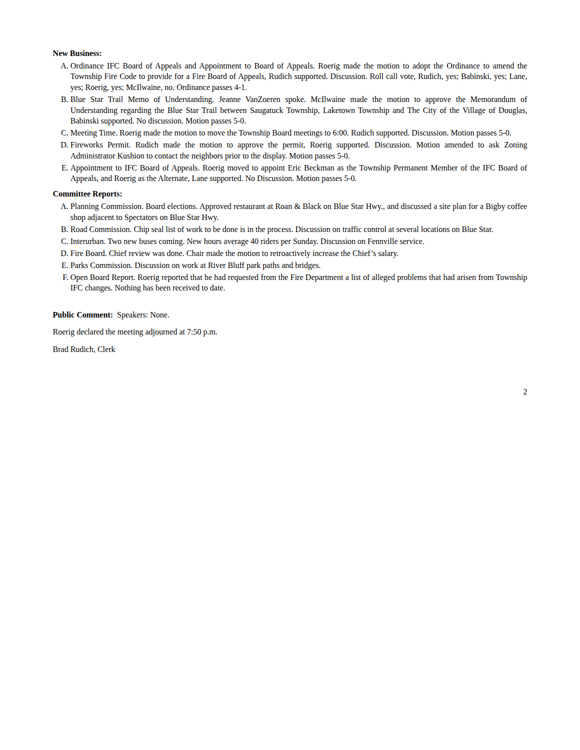New Business:
Ordinance IFC Board of Appeals and Appointment to Board of Appeals. Roerig made the motion to adopt the Ordinance to amend the Township Fire Code to provide for a Fire Board of Appeals, Rudich supported. Discussion. Roll call vote, Rudich, yes; Babinski, yes; Lane, yes; Roerig, yes; McIlwaine, no. Ordinance passes 4-1.
Blue Star Trail Memo of Understanding. Jeanne VanZoeren spoke. McIlwaine made the motion to approve the Memorandum of Understanding regarding the Blue Star Trail between Saugatuck Township, Laketown Township and The City of the Village of Douglas, Babinski supported. No discussion. Motion passes 5-0.
Meeting Time. Roerig made the motion to move the Township Board meetings to 6:00. Rudich supported. Discussion. Motion passes 5-0.
Fireworks Permit. Rudich made the motion to approve the permit, Roerig supported. Discussion. Motion amended to ask Zoning Administrator Kushion to contact the neighbors prior to the display. Motion passes 5-0.
Appointment to IFC Board of Appeals. Roerig moved to appoint Eric Beckman as the Township Permanent Member of the IFC Board of Appeals, and Roerig as the Alternate, Lane supported. No Discussion. Motion passes 5-0.
Committee Reports:
Planning Commission. Board elections. Approved restaurant at Roan & Black on Blue Star Hwy., and discussed a site plan for a Bigby coffee shop adjacent to Spectators on Blue Star Hwy.
Road Commission. Chip seal list of work to be done is in the process. Discussion on traffic control at several locations on Blue Star.
Interurban. Two new buses coming. New hours average 40 riders per Sunday. Discussion on Fennville service.
Fire Board. Chief review was done. Chair made the motion to retroactively increase the Chief’s salary.
Parks Commission. Discussion on work at River Bluff park paths and bridges.
Open Board Report. Roerig reported that he had requested from the Fire Department a list of alleged problems that had arisen from Township IFC changes. Nothing has been received to date.
Public Comment: Speakers: None.
Roerig declared the meeting adjourned at 7:50 p.m.
Brad Rudich, Clerk
2